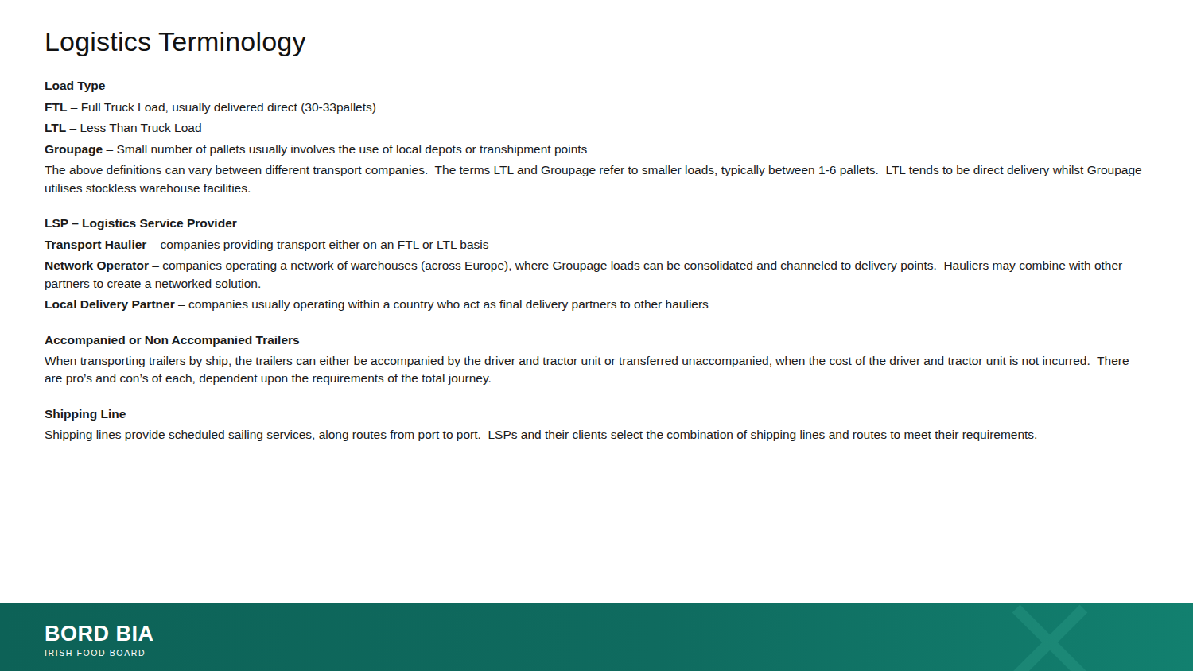Logistics Terminology
Load Type
FTL – Full Truck Load, usually delivered direct (30-33pallets)
LTL – Less Than Truck Load
Groupage – Small number of pallets usually involves the use of local depots or transhipment points
The above definitions can vary between different transport companies. The terms LTL and Groupage refer to smaller loads, typically between 1-6 pallets. LTL tends to be direct delivery whilst Groupage utilises stockless warehouse facilities.
LSP – Logistics Service Provider
Transport Haulier – companies providing transport either on an FTL or LTL basis
Network Operator – companies operating a network of warehouses (across Europe), where Groupage loads can be consolidated and channeled to delivery points. Hauliers may combine with other partners to create a networked solution.
Local Delivery Partner – companies usually operating within a country who act as final delivery partners to other hauliers
Accompanied or Non Accompanied Trailers
When transporting trailers by ship, the trailers can either be accompanied by the driver and tractor unit or transferred unaccompanied, when the cost of the driver and tractor unit is not incurred. There are pro’s and con’s of each, dependent upon the requirements of the total journey.
Shipping Line
Shipping lines provide scheduled sailing services, along routes from port to port. LSPs and their clients select the combination of shipping lines and routes to meet their requirements.
BORD BIA
IRISH FOOD BOARD